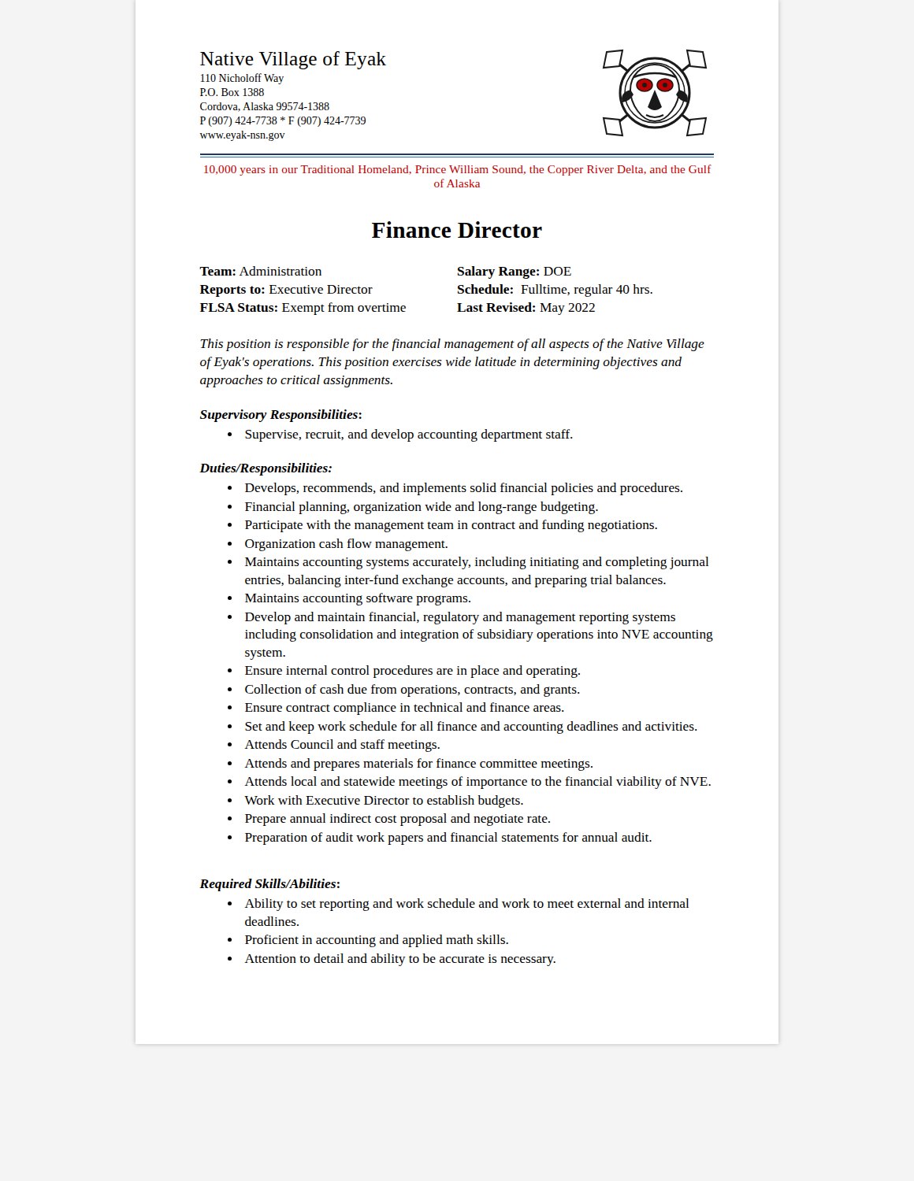Native Village of Eyak
110 Nicholoff Way P.O. Box 1388 Cordova, Alaska 99574-1388 P (907) 424-7738 * F (907) 424-7739 www.eyak-nsn.gov
10,000 years in our Traditional Homeland, Prince William Sound, the Copper River Delta, and the Gulf of Alaska
Finance Director
| Team: Administration | Salary Range: DOE |
| Reports to: Executive Director | Schedule: Fulltime, regular 40 hrs. |
| FLSA Status: Exempt from overtime | Last Revised: May 2022 |
This position is responsible for the financial management of all aspects of the Native Village of Eyak's operations. This position exercises wide latitude in determining objectives and approaches to critical assignments.
Supervisory Responsibilities:
Supervise, recruit, and develop accounting department staff.
Duties/Responsibilities:
Develops, recommends, and implements solid financial policies and procedures.
Financial planning, organization wide and long-range budgeting.
Participate with the management team in contract and funding negotiations.
Organization cash flow management.
Maintains accounting systems accurately, including initiating and completing journal entries, balancing inter-fund exchange accounts, and preparing trial balances.
Maintains accounting software programs.
Develop and maintain financial, regulatory and management reporting systems including consolidation and integration of subsidiary operations into NVE accounting system.
Ensure internal control procedures are in place and operating.
Collection of cash due from operations, contracts, and grants.
Ensure contract compliance in technical and finance areas.
Set and keep work schedule for all finance and accounting deadlines and activities.
Attends Council and staff meetings.
Attends and prepares materials for finance committee meetings.
Attends local and statewide meetings of importance to the financial viability of NVE.
Work with Executive Director to establish budgets.
Prepare annual indirect cost proposal and negotiate rate.
Preparation of audit work papers and financial statements for annual audit.
Required Skills/Abilities:
Ability to set reporting and work schedule and work to meet external and internal deadlines.
Proficient in accounting and applied math skills.
Attention to detail and ability to be accurate is necessary.